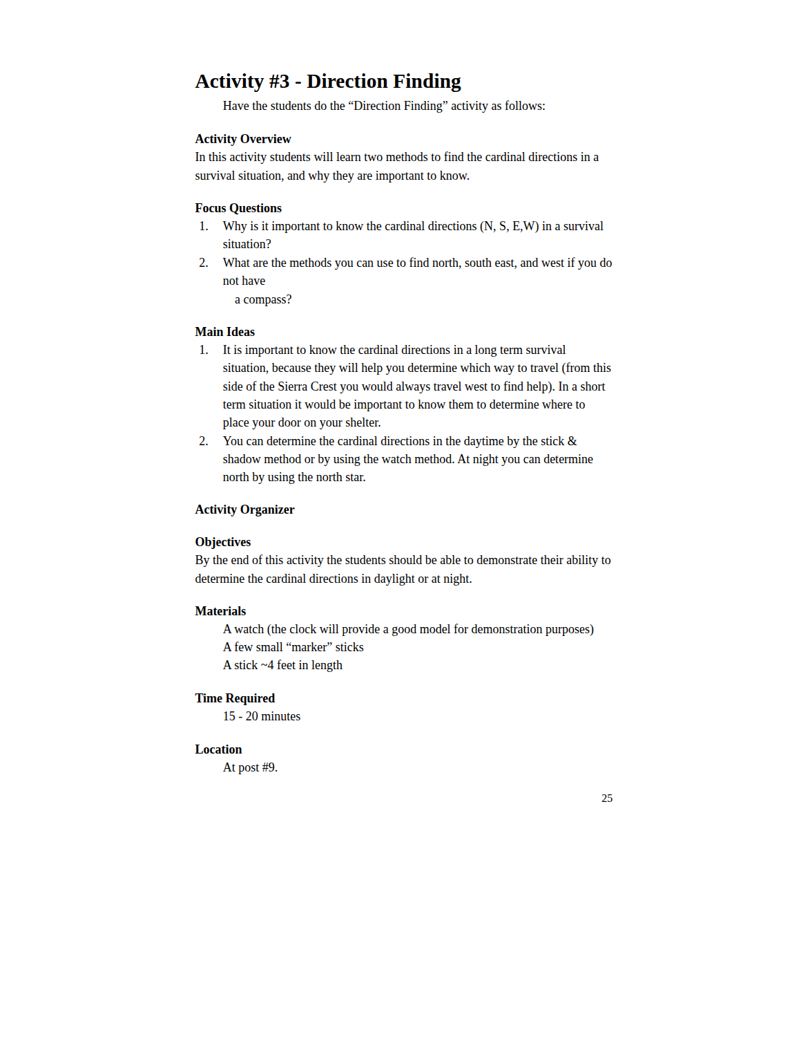Activity #3 - Direction Finding
Have the students do the “Direction Finding” activity as follows:
Activity Overview
In this activity students will learn two methods to find the cardinal directions in a survival situation, and why they are important to know.
Focus Questions
Why is it important to know the cardinal directions (N, S, E,W) in a survival situation?
What are the methods you can use to find north, south east, and west if you do not havea compass?
Main Ideas
It is important to know the cardinal directions in a long term survival situation, because they will help you determine which way to travel (from this side of the Sierra Crest you would always travel west to find help). In a short term situation it would be important to know them to determine where to place your door on your shelter.
You can determine the cardinal directions in the daytime by the stick & shadow method or by using the watch method. At night you can determine north by using the north star.
Activity Organizer
Objectives
By the end of this activity the students should be able to demonstrate their ability to determine the cardinal directions in daylight or at night.
Materials
A watch (the clock will provide a good model for demonstration purposes)
A few small “marker” sticks
A stick ~4 feet in length
Time Required
15 - 20 minutes
Location
At post #9.
25